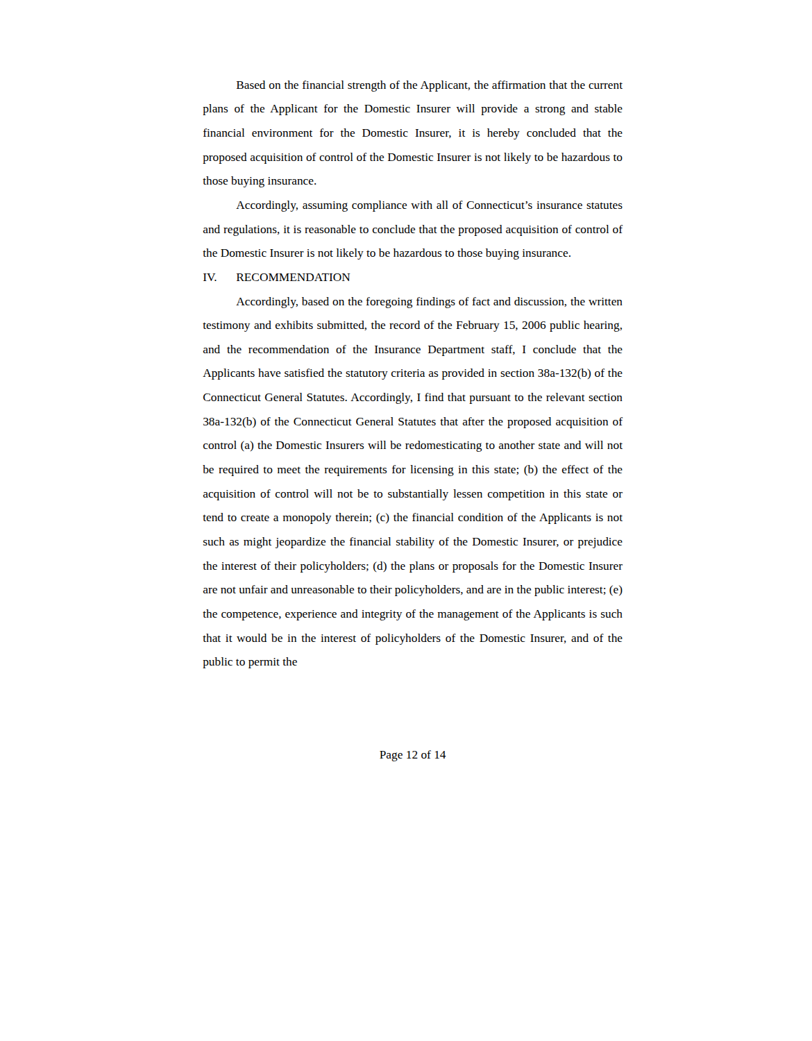Based on the financial strength of the Applicant, the affirmation that the current plans of the Applicant for the Domestic Insurer will provide a strong and stable financial environment for the Domestic Insurer, it is hereby concluded that the proposed acquisition of control of the Domestic Insurer is not likely to be hazardous to those buying insurance.
Accordingly, assuming compliance with all of Connecticut’s insurance statutes and regulations, it is reasonable to conclude that the proposed acquisition of control of the Domestic Insurer is not likely to be hazardous to those buying insurance.
IV. RECOMMENDATION
Accordingly, based on the foregoing findings of fact and discussion, the written testimony and exhibits submitted, the record of the February 15, 2006 public hearing, and the recommendation of the Insurance Department staff, I conclude that the Applicants have satisfied the statutory criteria as provided in section 38a-132(b) of the Connecticut General Statutes. Accordingly, I find that pursuant to the relevant section 38a-132(b) of the Connecticut General Statutes that after the proposed acquisition of control (a) the Domestic Insurers will be redomesticating to another state and will not be required to meet the requirements for licensing in this state; (b) the effect of the acquisition of control will not be to substantially lessen competition in this state or tend to create a monopoly therein; (c) the financial condition of the Applicants is not such as might jeopardize the financial stability of the Domestic Insurer, or prejudice the interest of their policyholders; (d) the plans or proposals for the Domestic Insurer are not unfair and unreasonable to their policyholders, and are in the public interest; (e) the competence, experience and integrity of the management of the Applicants is such that it would be in the interest of policyholders of the Domestic Insurer, and of the public to permit the
Page 12 of 14